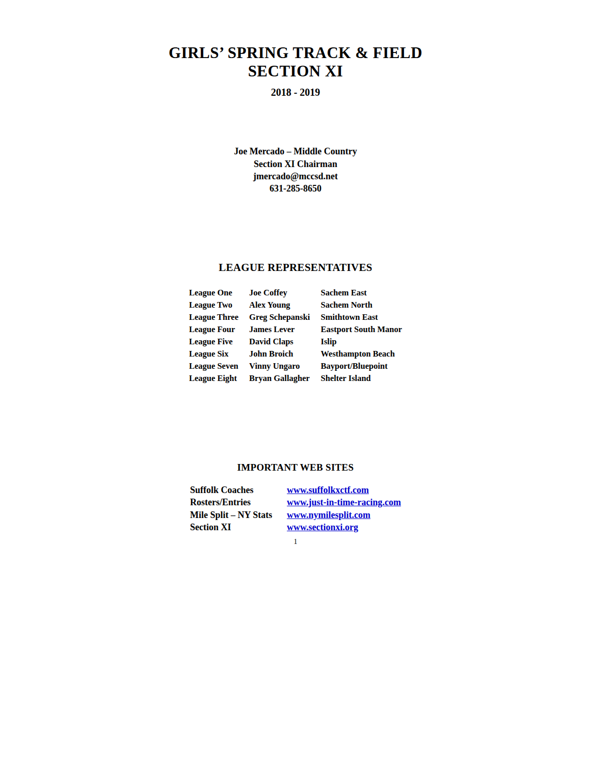GIRLS’ SPRING TRACK & FIELD
SECTION XI
2018 - 2019
Joe Mercado – Middle Country
Section XI Chairman
jmercado@mccsd.net
631-285-8650
LEAGUE REPRESENTATIVES
| League One | Joe Coffey | Sachem East |
| League Two | Alex Young | Sachem North |
| League Three | Greg Schepanski | Smithtown East |
| League Four | James Lever | Eastport South Manor |
| League Five | David Claps | Islip |
| League Six | John Broich | Westhampton Beach |
| League Seven | Vinny Ungaro | Bayport/Bluepoint |
| League Eight | Bryan Gallagher | Shelter Island |
IMPORTANT WEB SITES
| Suffolk Coaches | www.suffolkxctf.com |
| Rosters/Entries | www.just-in-time-racing.com |
| Mile Split – NY Stats | www.nymilesplit.com |
| Section XI | www.sectionxi.org |
1